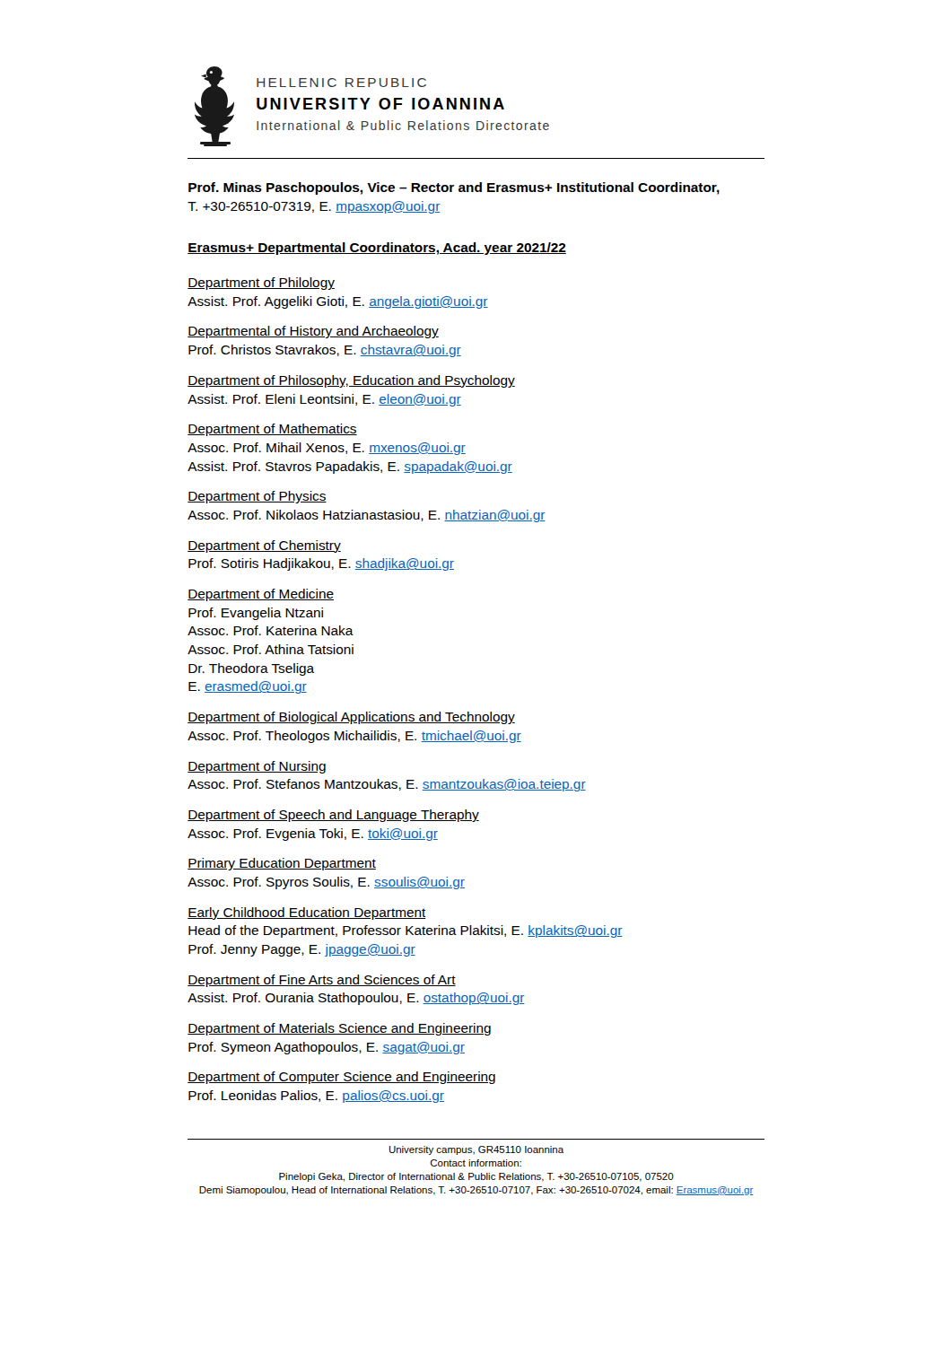Hellenic Republic
University of Ioannina
International & Public Relations Directorate
Prof. Minas Paschopoulos, Vice – Rector and Erasmus+ Institutional Coordinator,
T. +30-26510-07319, E. mpasxop@uoi.gr
Erasmus+ Departmental Coordinators, Acad. year 2021/22
Department of Philology
Assist. Prof. Aggeliki Gioti, E. angela.gioti@uoi.gr
Departmental of History and Archaeology
Prof. Christos Stavrakos, E. chstavra@uoi.gr
Department of Philosophy, Education and Psychology
Assist. Prof. Eleni Leontsini, E. eleon@uoi.gr
Department of Mathematics
Assoc. Prof. Mihail Xenos, E. mxenos@uoi.gr
Assist. Prof. Stavros Papadakis, E. spapadak@uoi.gr
Department of Physics
Assoc. Prof. Nikolaos Hatzianastasiou, E. nhatzian@uoi.gr
Department of Chemistry
Prof. Sotiris Hadjikakou, E. shadjika@uoi.gr
Department of Medicine
Prof. Evangelia Ntzani
Assoc. Prof. Katerina Naka
Assoc. Prof. Athina Tatsioni
Dr. Theodora Tseliga
E. erasmed@uoi.gr
Department of Biological Applications and Technology
Assoc. Prof. Theologos Michailidis, E. tmichael@uoi.gr
Department of Nursing
Assoc. Prof. Stefanos Mantzoukas, E. smantzoukas@ioa.teiep.gr
Department of Speech and Language Theraphy
Assoc. Prof. Evgenia Toki, E. toki@uoi.gr
Primary Education Department
Assoc. Prof. Spyros Soulis, E. ssoulis@uoi.gr
Early Childhood Education Department
Head of the Department, Professor Katerina Plakitsi, E. kplakits@uoi.gr
Prof. Jenny Pagge, E. jpagge@uoi.gr
Department of Fine Arts and Sciences of Art
Assist. Prof. Ourania Stathopoulou, E. ostathop@uoi.gr
Department of Materials Science and Engineering
Prof. Symeon Agathopoulos, E. sagat@uoi.gr
Department of Computer Science and Engineering
Prof. Leonidas Palios, E. palios@cs.uoi.gr
University campus, GR45110 Ioannina
Contact information:
Pinelopi Geka, Director of International & Public Relations, T. +30-26510-07105, 07520
Demi Siamopoulou, Head of International Relations, T. +30-26510-07107, Fax: +30-26510-07024, email: Erasmus@uoi.gr